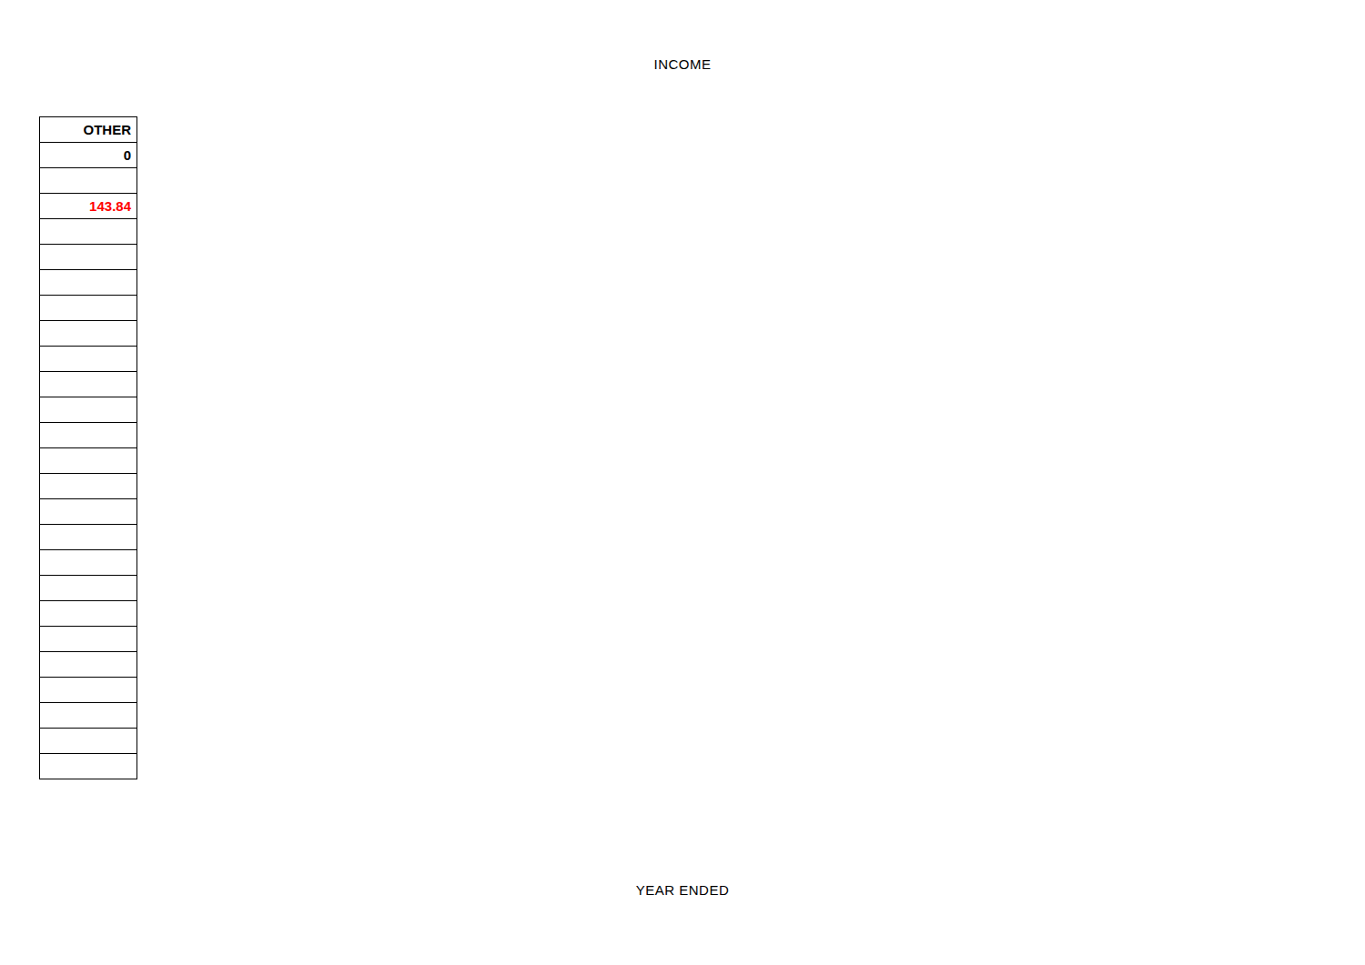INCOME
| OTHER |
| 0 |
| 143.84 |
YEAR ENDED